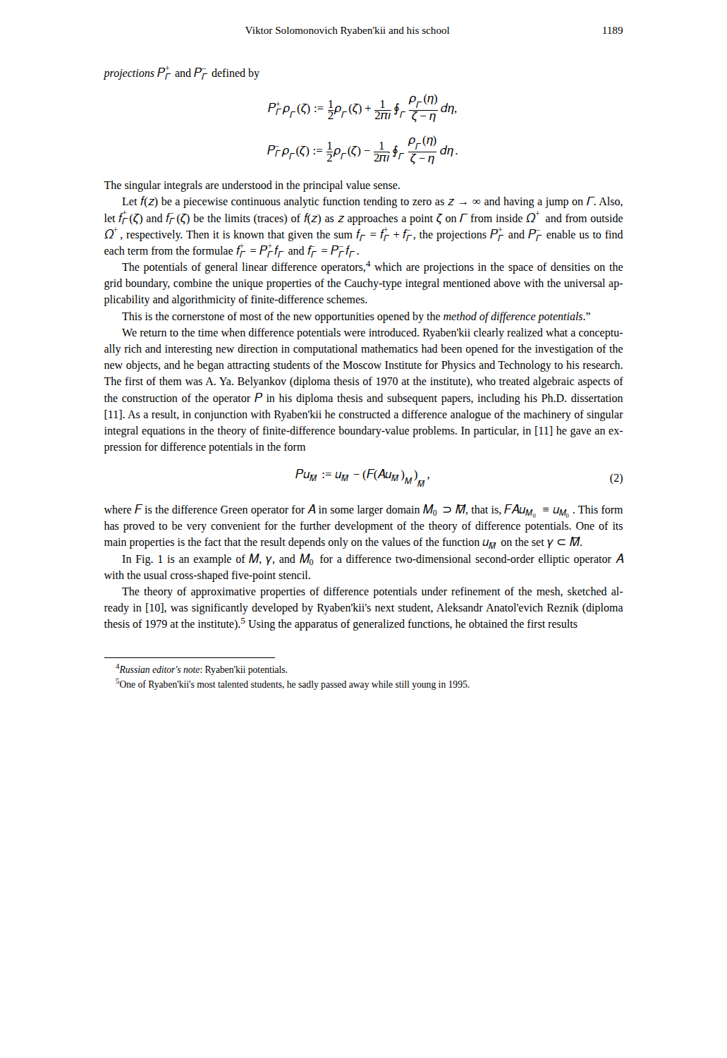Viktor Solomonovich Ryaben'kii and his school 1189
projections PΓ+ and PΓ− defined by
PΓ+ ρΓ (ζ) := 12 ρΓ (ζ) + 12πi ∮Γ ρΓ(η) ζ−η dη,
PΓ− ρΓ (ζ) := 12 ρΓ (ζ) − 12πi ∮Γ ρΓ(η) ζ−η dη.
The singular integrals are understood in the principal value sense.
Let f(z) be a piecewise continuous analytic function tending to zero as z→∞ and having a jump on Γ. Also, let fΓ+(ζ) and fΓ−(ζ) be the limits (traces) of f(z) as z approaches a point ζ on Γ from inside Ω+ and from outside Ω+, respectively. Then it is known that given the sum fΓ=fΓ++fΓ−, the projections PΓ+ and PΓ− enable us to find each term from the formulae fΓ+=PΓ+fΓ and fΓ−=PΓ−fΓ.
The potentials of general linear difference operators,4 which are projections in the space of densities on the grid boundary, combine the unique properties of the Cauchy-type integral mentioned above with the universal applicability and algorithmicity of finite-difference schemes.
This is the cornerstone of most of the new opportunities opened by the method of difference potentials.”
We return to the time when difference potentials were introduced. Ryaben'kii clearly realized what a conceptually rich and interesting new direction in computational mathematics had been opened for the investigation of the new objects, and he began attracting students of the Moscow Institute for Physics and Technology to his research. The first of them was A. Ya. Belyankov (diploma thesis of 1970 at the institute), who treated algebraic aspects of the construction of the operator P in his diploma thesis and subsequent papers, including his Ph.D. dissertation [11]. As a result, in conjunction with Ryaben'kii he constructed a difference analogue of the machinery of singular integral equations in the theory of finite-difference boundary-value problems. In particular, in [11] he gave an expression for difference potentials in the form
P uM¯ := uM¯ − ( F ( A uM¯ )M ) M¯ , (2)
where F is the difference Green operator for A in some larger domain M0⊃M¯, that is, FAuM0≡uM0. This form has proved to be very convenient for the further development of the theory of difference potentials. One of its main properties is the fact that the result depends only on the values of the function uM¯ on the set γ⊂M¯.
In Fig. 1 is an example of M, γ, and M0 for a difference two-dimensional second-order elliptic operator A with the usual cross-shaped five-point stencil.
The theory of approximative properties of difference potentials under refinement of the mesh, sketched already in [10], was significantly developed by Ryaben'kii's next student, Aleksandr Anatol'evich Reznik (diploma thesis of 1979 at the institute).5 Using the apparatus of generalized functions, he obtained the first results
4Russian editor's note: Ryaben'kii potentials.
5One of Ryaben'kii's most talented students, he sadly passed away while still young in 1995.